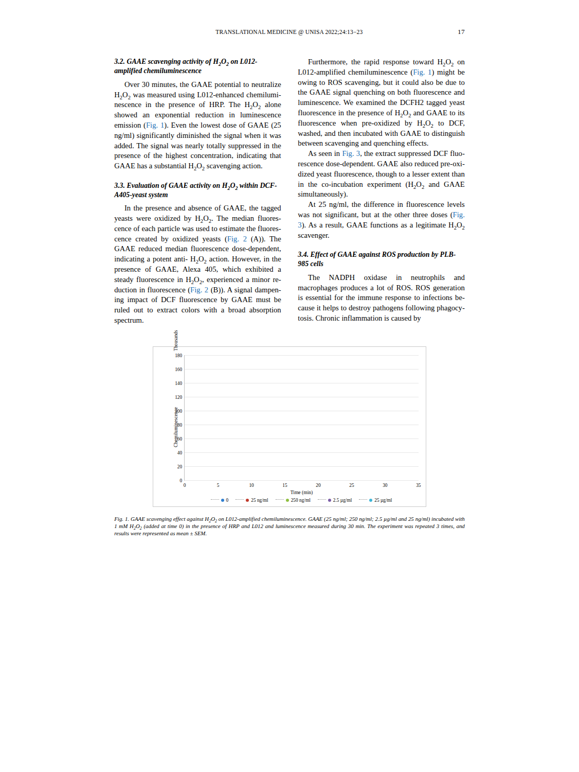TRANSLATIONAL MEDICINE @ UNISA 2022;24:13−23
17
3.2. GAAE scavenging activity of H2O2 on L012-amplified chemiluminescence
Over 30 minutes, the GAAE potential to neutralize H2O2 was measured using L012-enhanced chemiluminescence in the presence of HRP. The H2O2 alone showed an exponential reduction in luminescence emission (Fig. 1). Even the lowest dose of GAAE (25 ng/ml) significantly diminished the signal when it was added. The signal was nearly totally suppressed in the presence of the highest concentration, indicating that GAAE has a substantial H2O2 scavenging action.
3.3. Evaluation of GAAE activity on H2O2 within DCF-A405-yeast system
In the presence and absence of GAAE, the tagged yeasts were oxidized by H2O2. The median fluorescence of each particle was used to estimate the fluorescence created by oxidized yeasts (Fig. 2 (A)). The GAAE reduced median fluorescence dose-dependent, indicating a potent anti- H2O2 action. However, in the presence of GAAE, Alexa 405, which exhibited a steady fluorescence in H2O2, experienced a minor reduction in fluorescence (Fig. 2 (B)). A signal dampening impact of DCF fluorescence by GAAE must be ruled out to extract colors with a broad absorption spectrum.
Furthermore, the rapid response toward H2O2 on L012-amplified chemiluminescence (Fig. 1) might be owing to ROS scavenging, but it could also be due to the GAAE signal quenching on both fluorescence and luminescence. We examined the DCFH2 tagged yeast fluorescence in the presence of H2O2 and GAAE to its fluorescence when pre-oxidized by H2O2 to DCF, washed, and then incubated with GAAE to distinguish between scavenging and quenching effects.
As seen in Fig. 3, the extract suppressed DCF fluorescence dose-dependent. GAAE also reduced pre-oxidized yeast fluorescence, though to a lesser extent than in the co-incubation experiment (H2O2 and GAAE simultaneously).
At 25 ng/ml, the difference in fluorescence levels was not significant, but at the other three doses (Fig. 3). As a result, GAAE functions as a legitimate H2O2 scavenger.
3.4. Effect of GAAE against ROS production by PLB-985 cells
The NADPH oxidase in neutrophils and macrophages produces a lot of ROS. ROS generation is essential for the immune response to infections because it helps to destroy pathogens following phagocytosis. Chronic inflammation is caused by
Chemiluminescence
Thousands
180
160
140
120
100
80
60
40
20
0
0
5
10
15
20
25
30
35
Time (min)
0
25 ng/ml
250 ng/ml
2.5 µg/ml
25 µg/ml
Fig. 1. GAAE scavenging effect against H2O2 on L012-amplified chemiluminescence. GAAE (25 ng/ml; 250 ng/ml; 2.5 µg/ml and 25 ng/ml) incubated with 1 mM H2O2 (added at time 0) in the presence of HRP and L012 and luminescence measured during 30 min. The experiment was repeated 3 times, and results were represented as mean ± SEM.